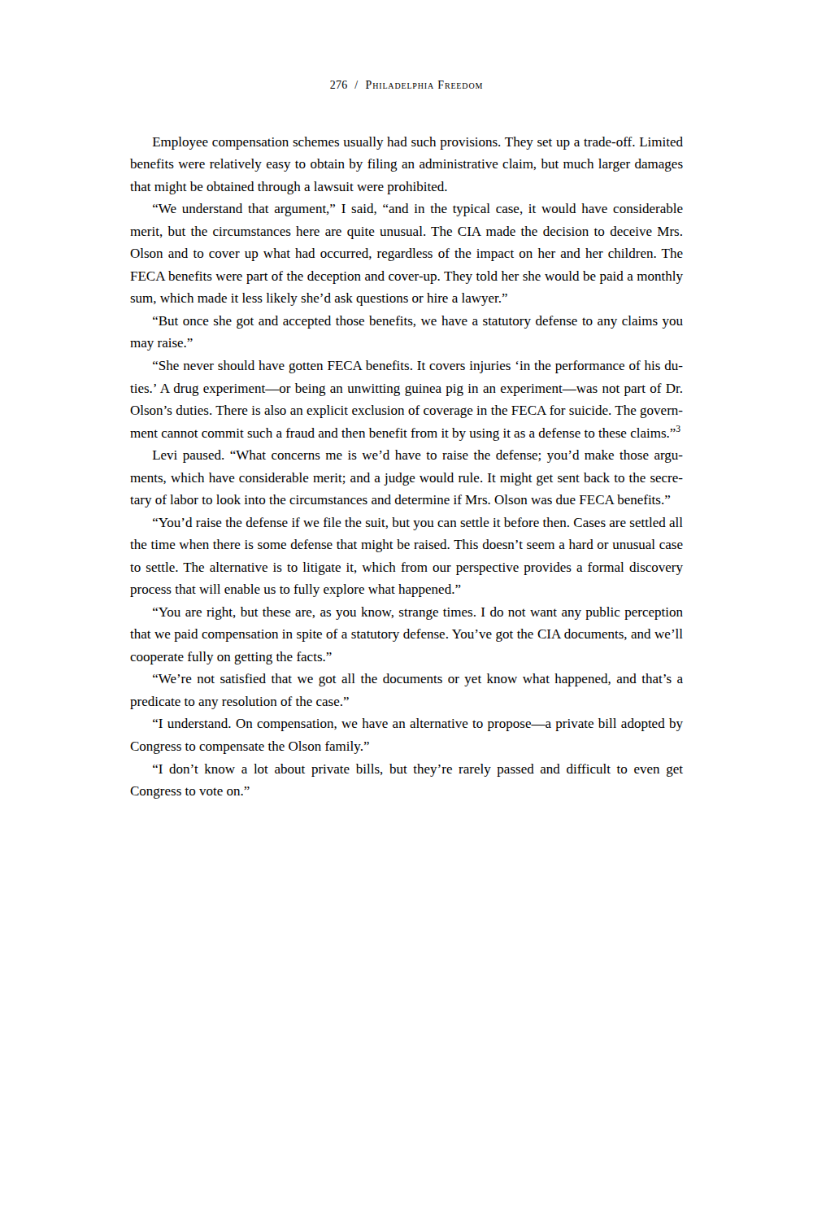276 / Philadelphia Freedom
Employee compensation schemes usually had such provisions. They set up a trade-off. Limited benefits were relatively easy to obtain by filing an administrative claim, but much larger damages that might be obtained through a lawsuit were prohibited.
“We understand that argument,” I said, “and in the typical case, it would have considerable merit, but the circumstances here are quite unusual. The CIA made the decision to deceive Mrs. Olson and to cover up what had occurred, regardless of the impact on her and her children. The FECA benefits were part of the deception and cover-up. They told her she would be paid a monthly sum, which made it less likely she’d ask questions or hire a lawyer.”
“But once she got and accepted those benefits, we have a statutory defense to any claims you may raise.”
“She never should have gotten FECA benefits. It covers injuries ‘in the performance of his duties.’ A drug experiment—or being an unwitting guinea pig in an experiment—was not part of Dr. Olson’s duties. There is also an explicit exclusion of coverage in the FECA for suicide. The government cannot commit such a fraud and then benefit from it by using it as a defense to these claims.”3
Levi paused. “What concerns me is we’d have to raise the defense; you’d make those arguments, which have considerable merit; and a judge would rule. It might get sent back to the secretary of labor to look into the circumstances and determine if Mrs. Olson was due FECA benefits.”
“You’d raise the defense if we file the suit, but you can settle it before then. Cases are settled all the time when there is some defense that might be raised. This doesn’t seem a hard or unusual case to settle. The alternative is to litigate it, which from our perspective provides a formal discovery process that will enable us to fully explore what happened.”
“You are right, but these are, as you know, strange times. I do not want any public perception that we paid compensation in spite of a statutory defense. You’ve got the CIA documents, and we’ll cooperate fully on getting the facts.”
“We’re not satisfied that we got all the documents or yet know what happened, and that’s a predicate to any resolution of the case.”
“I understand. On compensation, we have an alternative to propose—a private bill adopted by Congress to compensate the Olson family.”
“I don’t know a lot about private bills, but they’re rarely passed and difficult to even get Congress to vote on.”